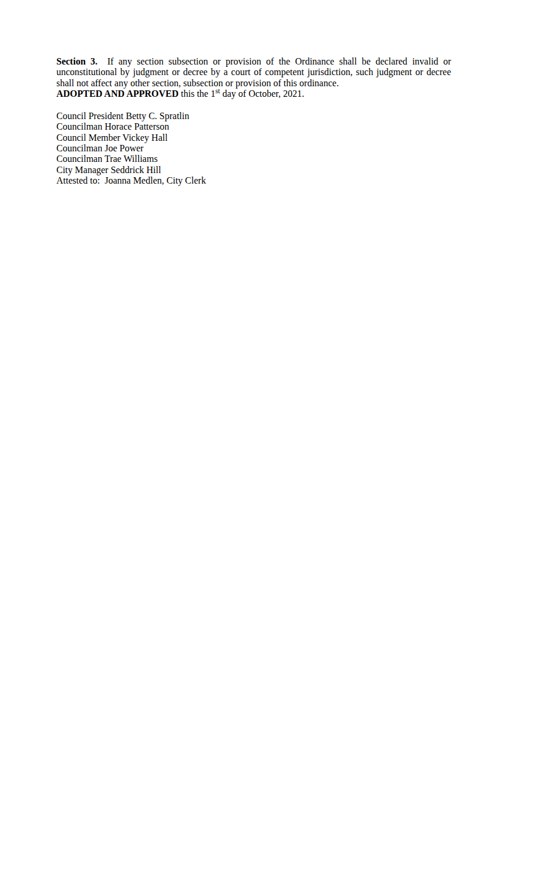Section 3. If any section subsection or provision of the Ordinance shall be declared invalid or unconstitutional by judgment or decree by a court of competent jurisdiction, such judgment or decree shall not affect any other section, subsection or provision of this ordinance.
ADOPTED AND APPROVED this the 1st day of October, 2021.
Council President Betty C. Spratlin
Councilman Horace Patterson
Council Member Vickey Hall
Councilman Joe Power
Councilman Trae Williams
City Manager Seddrick Hill
Attested to: Joanna Medlen, City Clerk